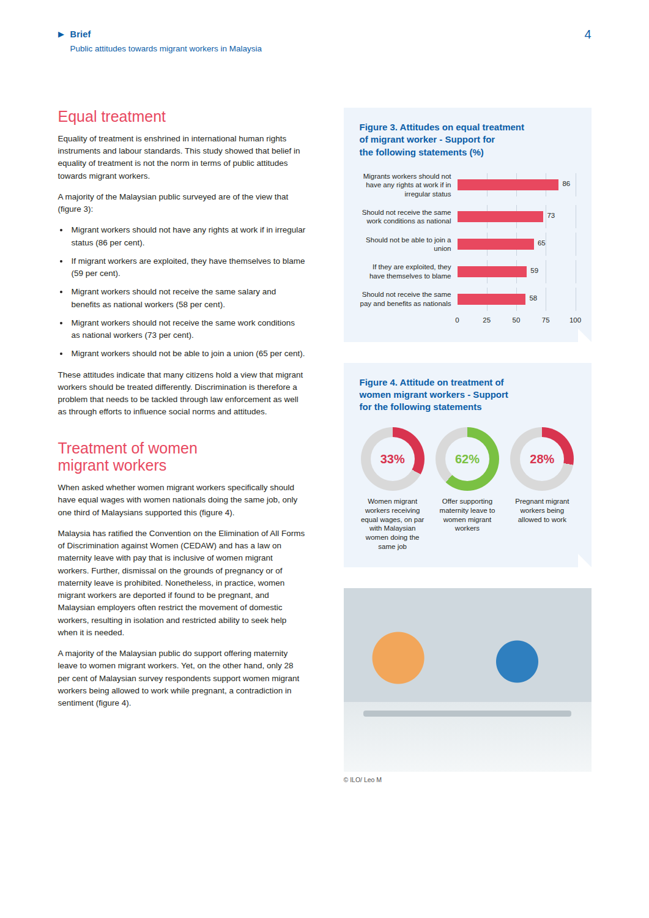▶
Brief
Public attitudes towards migrant workers in Malaysia
4
Equal treatment
Equality of treatment is enshrined in international human rights instruments and labour standards. This study showed that belief in equality of treatment is not the norm in terms of public attitudes towards migrant workers.
A majority of the Malaysian public surveyed are of the view that (figure 3):
Migrant workers should not have any rights at work if in irregular status (86 per cent).
If migrant workers are exploited, they have themselves to blame (59 per cent).
Migrant workers should not receive the same salary and benefits as national workers (58 per cent).
Migrant workers should not receive the same work conditions as national workers (73 per cent).
Migrant workers should not be able to join a union (65 per cent).
These attitudes indicate that many citizens hold a view that migrant workers should be treated differently. Discrimination is therefore a problem that needs to be tackled through law enforcement as well as through efforts to influence social norms and attitudes.
Treatment of women
migrant workers
When asked whether women migrant workers specifically should have equal wages with women nationals doing the same job, only one third of Malaysians supported this (figure 4).
Malaysia has ratified the Convention on the Elimination of All Forms of Discrimination against Women (CEDAW) and has a law on maternity leave with pay that is inclusive of women migrant workers. Further, dismissal on the grounds of pregnancy or of maternity leave is prohibited. Nonetheless, in practice, women migrant workers are deported if found to be pregnant, and Malaysian employers often restrict the movement of domestic workers, resulting in isolation and restricted ability to seek help when it is needed.
A majority of the Malaysian public do support offering maternity leave to women migrant workers. Yet, on the other hand, only 28 per cent of Malaysian survey respondents support women migrant workers being allowed to work while pregnant, a contradiction in sentiment (figure 4).
Figure 3. Attitudes on equal treatment
of migrant worker - Support for
the following statements (%)
Migrants workers should not have any rights at work if in irregular status
86
Should not receive the same work conditions as national
73
Should not be able to join a union
65
If they are exploited, they have themselves to blame
59
Should not receive the same pay and benefits as nationals
58
0 25 50 75 100
Figure 4. Attitude on treatment of
women migrant workers - Support
for the following statements
33%
Women migrant workers receiving equal wages, on par with Malaysian women doing the same job
62%
Offer supporting maternity leave to women migrant workers
28%
Pregnant migrant workers being allowed to work
© ILO/ Leo M